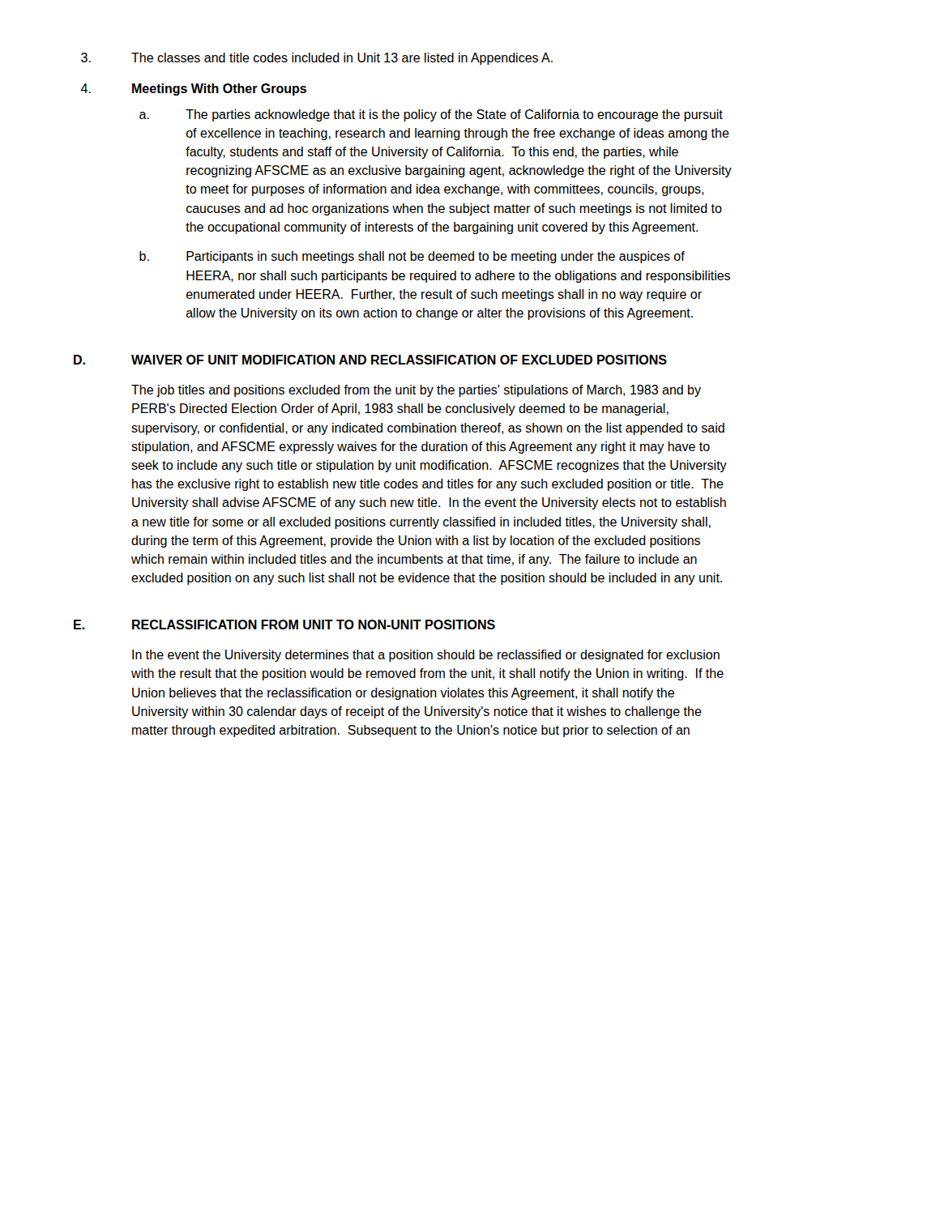3. The classes and title codes included in Unit 13 are listed in Appendices A.
4. Meetings With Other Groups
a. The parties acknowledge that it is the policy of the State of California to encourage the pursuit of excellence in teaching, research and learning through the free exchange of ideas among the faculty, students and staff of the University of California. To this end, the parties, while recognizing AFSCME as an exclusive bargaining agent, acknowledge the right of the University to meet for purposes of information and idea exchange, with committees, councils, groups, caucuses and ad hoc organizations when the subject matter of such meetings is not limited to the occupational community of interests of the bargaining unit covered by this Agreement.
b. Participants in such meetings shall not be deemed to be meeting under the auspices of HEERA, nor shall such participants be required to adhere to the obligations and responsibilities enumerated under HEERA. Further, the result of such meetings shall in no way require or allow the University on its own action to change or alter the provisions of this Agreement.
D.
Waiver of Unit Modification and Reclassification of Excluded Positions
The job titles and positions excluded from the unit by the parties' stipulations of March, 1983 and by PERB's Directed Election Order of April, 1983 shall be conclusively deemed to be managerial, supervisory, or confidential, or any indicated combination thereof, as shown on the list appended to said stipulation, and AFSCME expressly waives for the duration of this Agreement any right it may have to seek to include any such title or stipulation by unit modification. AFSCME recognizes that the University has the exclusive right to establish new title codes and titles for any such excluded position or title. The University shall advise AFSCME of any such new title. In the event the University elects not to establish a new title for some or all excluded positions currently classified in included titles, the University shall, during the term of this Agreement, provide the Union with a list by location of the excluded positions which remain within included titles and the incumbents at that time, if any. The failure to include an excluded position on any such list shall not be evidence that the position should be included in any unit.
E.
Reclassification From Unit to Non-Unit Positions
In the event the University determines that a position should be reclassified or designated for exclusion with the result that the position would be removed from the unit, it shall notify the Union in writing. If the Union believes that the reclassification or designation violates this Agreement, it shall notify the University within 30 calendar days of receipt of the University's notice that it wishes to challenge the matter through expedited arbitration. Subsequent to the Union's notice but prior to selection of an